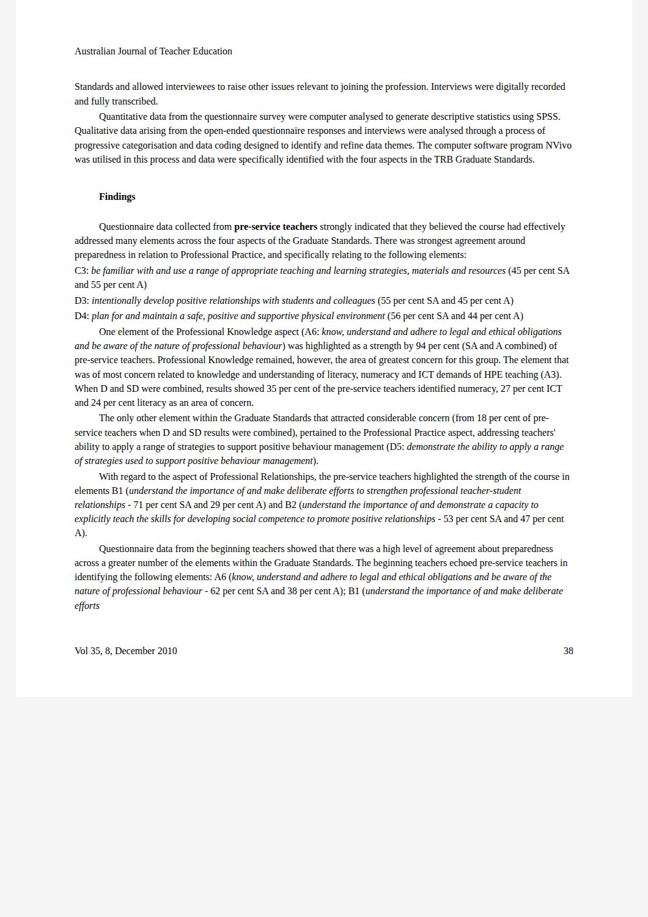Australian Journal of Teacher Education
Standards and allowed interviewees to raise other issues relevant to joining the profession. Interviews were digitally recorded and fully transcribed.
Quantitative data from the questionnaire survey were computer analysed to generate descriptive statistics using SPSS. Qualitative data arising from the open-ended questionnaire responses and interviews were analysed through a process of progressive categorisation and data coding designed to identify and refine data themes. The computer software program NVivo was utilised in this process and data were specifically identified with the four aspects in the TRB Graduate Standards.
Findings
Questionnaire data collected from pre-service teachers strongly indicated that they believed the course had effectively addressed many elements across the four aspects of the Graduate Standards. There was strongest agreement around preparedness in relation to Professional Practice, and specifically relating to the following elements:
C3: be familiar with and use a range of appropriate teaching and learning strategies, materials and resources (45 per cent SA and 55 per cent A)
D3: intentionally develop positive relationships with students and colleagues (55 per cent SA and 45 per cent A)
D4: plan for and maintain a safe, positive and supportive physical environment (56 per cent SA and 44 per cent A)
One element of the Professional Knowledge aspect (A6: know, understand and adhere to legal and ethical obligations and be aware of the nature of professional behaviour) was highlighted as a strength by 94 per cent (SA and A combined) of pre-service teachers. Professional Knowledge remained, however, the area of greatest concern for this group. The element that was of most concern related to knowledge and understanding of literacy, numeracy and ICT demands of HPE teaching (A3). When D and SD were combined, results showed 35 per cent of the pre-service teachers identified numeracy, 27 per cent ICT and 24 per cent literacy as an area of concern.
The only other element within the Graduate Standards that attracted considerable concern (from 18 per cent of pre-service teachers when D and SD results were combined), pertained to the Professional Practice aspect, addressing teachers' ability to apply a range of strategies to support positive behaviour management (D5: demonstrate the ability to apply a range of strategies used to support positive behaviour management).
With regard to the aspect of Professional Relationships, the pre-service teachers highlighted the strength of the course in elements B1 (understand the importance of and make deliberate efforts to strengthen professional teacher-student relationships - 71 per cent SA and 29 per cent A) and B2 (understand the importance of and demonstrate a capacity to explicitly teach the skills for developing social competence to promote positive relationships - 53 per cent SA and 47 per cent A).
Questionnaire data from the beginning teachers showed that there was a high level of agreement about preparedness across a greater number of the elements within the Graduate Standards. The beginning teachers echoed pre-service teachers in identifying the following elements: A6 (know, understand and adhere to legal and ethical obligations and be aware of the nature of professional behaviour - 62 per cent SA and 38 per cent A); B1 (understand the importance of and make deliberate efforts
Vol 35, 8, December 2010 38